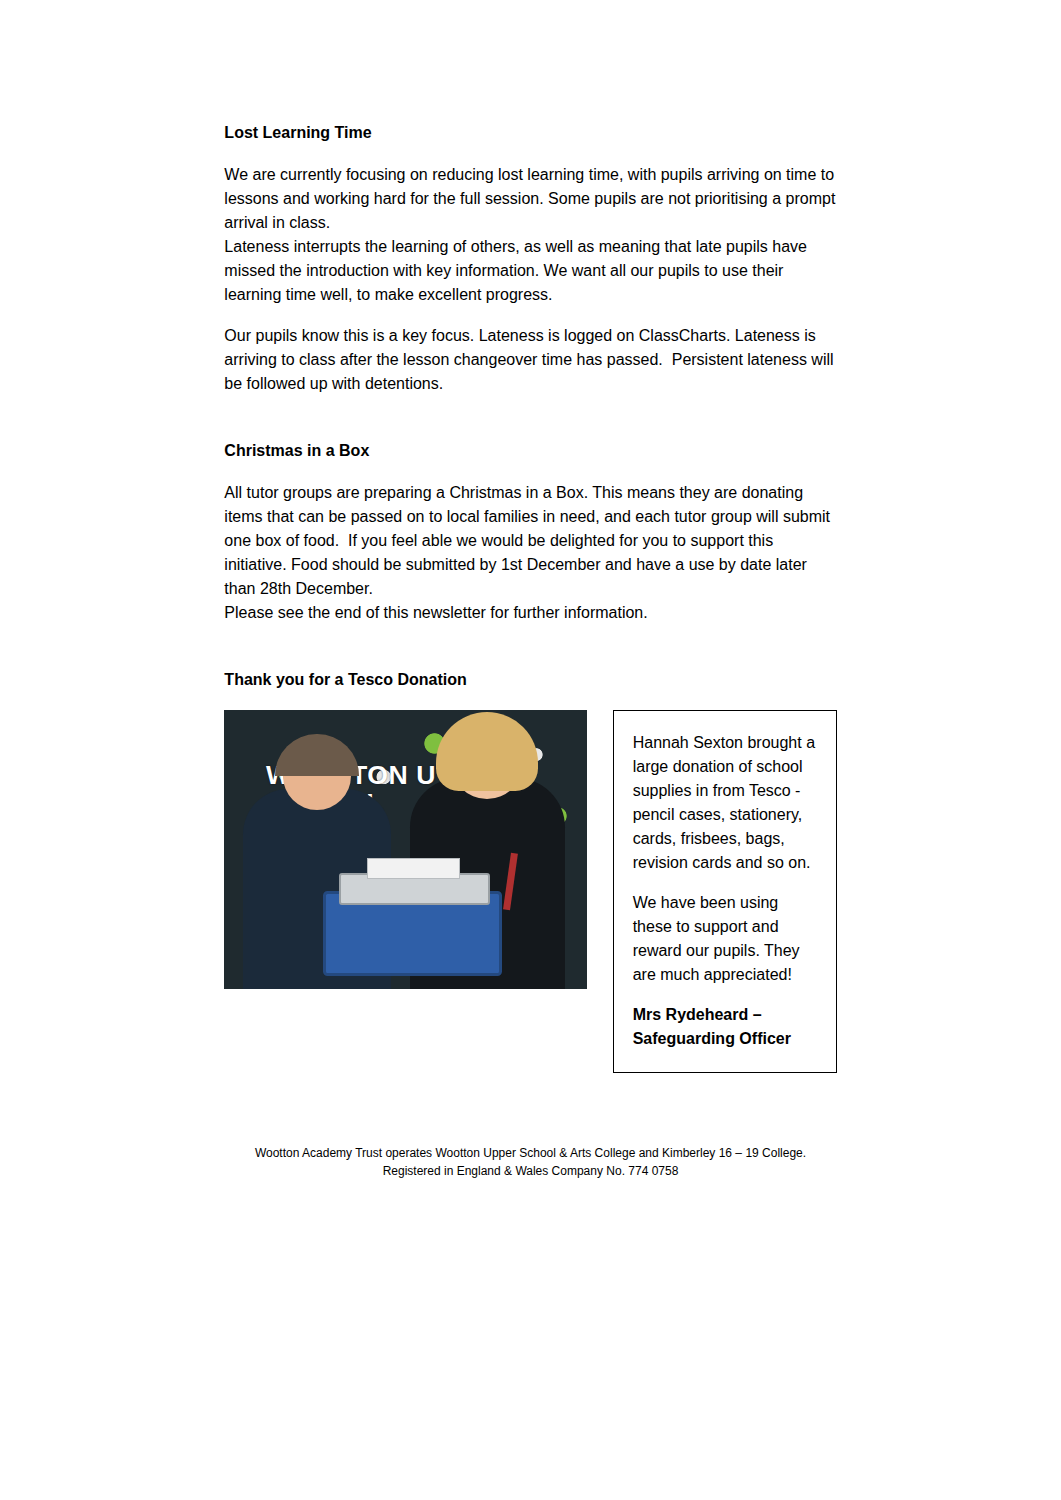Lost Learning Time
We are currently focusing on reducing lost learning time, with pupils arriving on time to lessons and working hard for the full session. Some pupils are not prioritising a prompt arrival in class.
Lateness interrupts the learning of others, as well as meaning that late pupils have missed the introduction with key information. We want all our pupils to use their learning time well, to make excellent progress.
Our pupils know this is a key focus. Lateness is logged on ClassCharts. Lateness is arriving to class after the lesson changeover time has passed. Persistent lateness will be followed up with detentions.
Christmas in a Box
All tutor groups are preparing a Christmas in a Box. This means they are donating items that can be passed on to local families in need, and each tutor group will submit one box of food. If you feel able we would be delighted for you to support this initiative. Food should be submitted by 1st December and have a use by date later than 28th December.
Please see the end of this newsletter for further information.
Thank you for a Tesco Donation
WOOTTON U SCHOOL
Hannah Sexton brought a large donation of school supplies in from Tesco - pencil cases, stationery, cards, frisbees, bags, revision cards and so on.
We have been using these to support and reward our pupils. They are much appreciated!
Mrs Rydeheard – Safeguarding Officer
Wootton Academy Trust operates Wootton Upper School & Arts College and Kimberley 16 – 19 College. Registered in England & Wales Company No. 774 0758